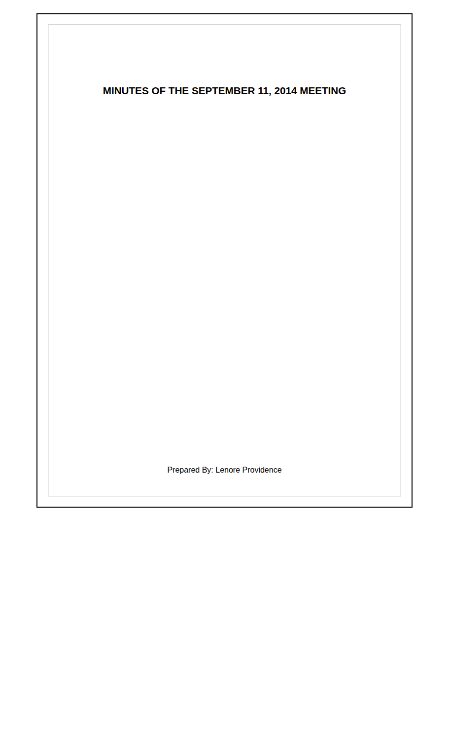MINUTES OF THE SEPTEMBER 11, 2014 MEETING
Prepared By: Lenore Providence